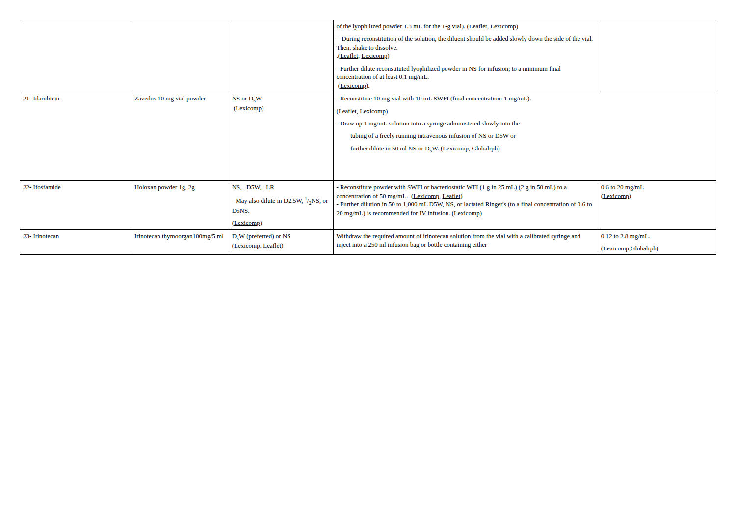| | | | of the lyophilized powder 1.3 mL for the 1-g vial). ( Leaflet , Lexicomp ) - During reconstitution of the solution, the diluent should be added slowly down the side of the vial. Then, shake to dissolve. .( Leaflet , Lexicomp ) - Further dilute reconstituted lyophilized powder in NS for infusion; to a minimum final concentration of at least 0.1 mg/mL. ( Lexicomp ). | |
| 21- Idarubicin | Zavedos 10 mg vial powder | NS or D 5 W ( Lexicomp ) | - Reconstitute 10 mg vial with 10 mL SWFI (final concentration: 1 mg/mL). ( Leaflet , Lexicomp ) - Draw up 1 mg/mL solution into a syringe administered slowly into the tubing of a freely running intravenous infusion of NS or D5W or further dilute in 50 ml NS or D 5 W. ( Lexicomp , Globalrph ) |
| 22- Ifosfamide | Holoxan powder 1g, 2g | NS, D5W, LR - May also dilute in D2.5W, 1 / 2 NS, or D5NS. ( Lexicomp ) | - Reconstitute powder with SWFI or bacteriostatic WFI (1 g in 25 mL) (2 g in 50 mL) to a concentration of 50 mg/mL. ( Lexicomp , Leaflet ) - Further dilution in 50 to 1,000 mL D5W, NS, or lactated Ringer's (to a final concentration of 0.6 to 20 mg/mL) is recommended for IV infusion. ( Lexicomp ) | 0.6 to 20 mg/mL ( Lexicomp ) |
| 23- Irinotecan | Irinotecan thymoorgan100mg/5 ml | D 5 W (preferred) or NS ( Lexicomp , Leaflet ) | Withdraw the required amount of irinotecan solution from the vial with a calibrated syringe and inject into a 250 ml infusion bag or bottle containing either | 0.12 to 2.8 mg/mL. ( Lexicomp , Globalrph ) |